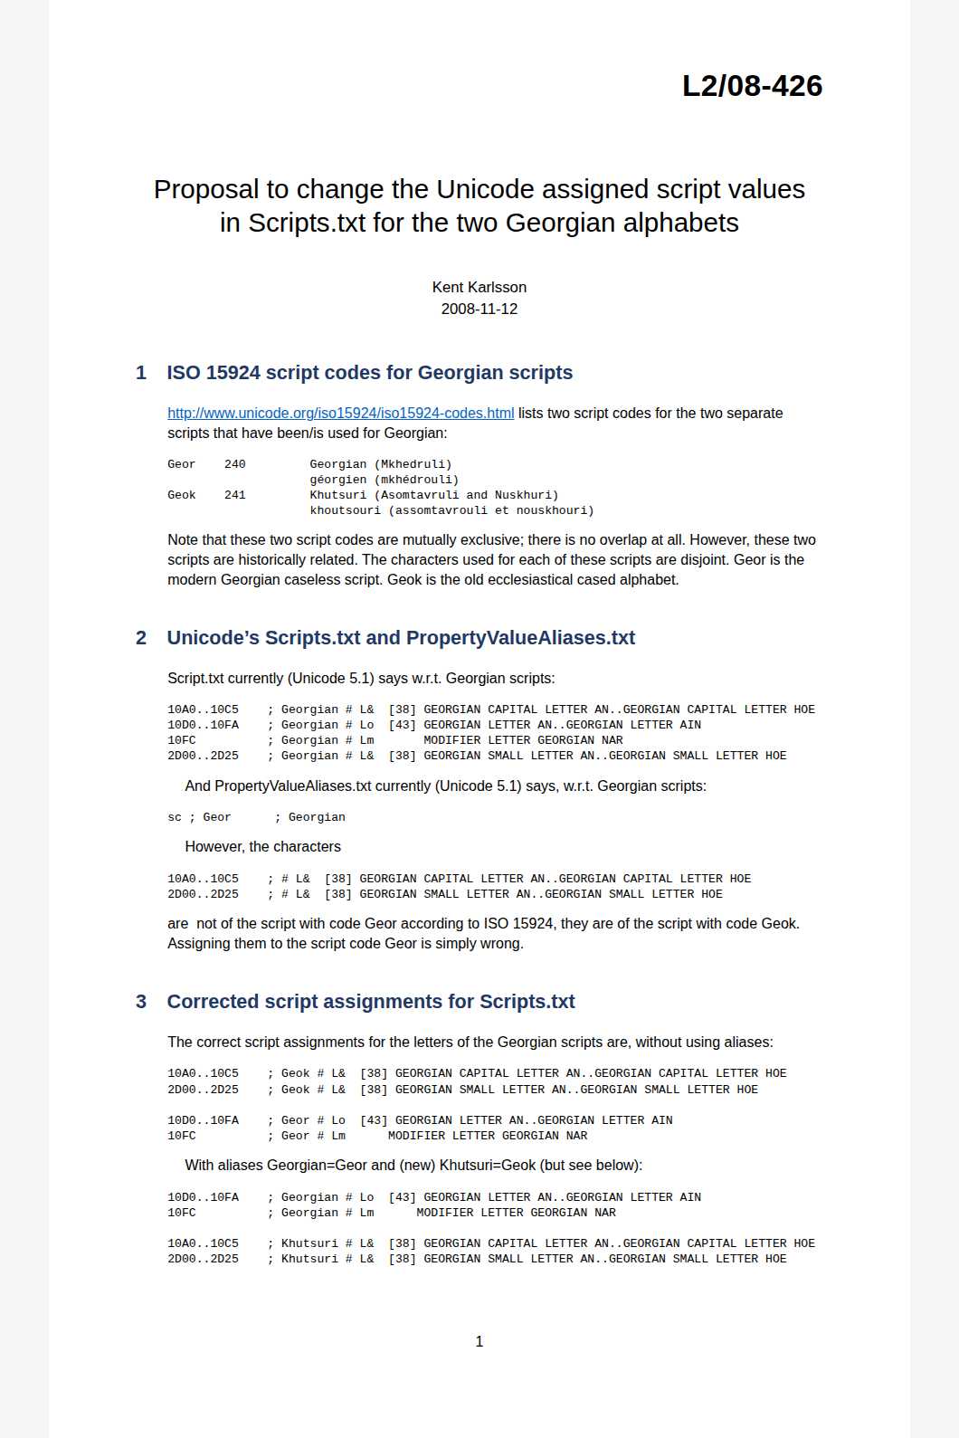L2/08-426
Proposal to change the Unicode assigned script values
in Scripts.txt for the two Georgian alphabets
Kent Karlsson
2008-11-12
1 ISO 15924 script codes for Georgian scripts
http://www.unicode.org/iso15924/iso15924-codes.html lists two script codes for the two separate scripts that have been/is used for Georgian:
Geor    240         Georgian (Mkhedruli)
                    géorgien (mkhédrouli)
Geok    241         Khutsuri (Asomtavruli and Nuskhuri)
                    khoutsouri (assomtavrouli et nouskhouri)
Note that these two script codes are mutually exclusive; there is no overlap at all. However, these two scripts are historically related. The characters used for each of these scripts are disjoint. Geor is the modern Georgian caseless script. Geok is the old ecclesiastical cased alphabet.
2 Unicode’s Scripts.txt and PropertyValueAliases.txt
Script.txt currently (Unicode 5.1) says w.r.t. Georgian scripts:
10A0..10C5    ; Georgian # L&  [38] GEORGIAN CAPITAL LETTER AN..GEORGIAN CAPITAL LETTER HOE
10D0..10FA    ; Georgian # Lo  [43] GEORGIAN LETTER AN..GEORGIAN LETTER AIN
10FC          ; Georgian # Lm       MODIFIER LETTER GEORGIAN NAR
2D00..2D25    ; Georgian # L&  [38] GEORGIAN SMALL LETTER AN..GEORGIAN SMALL LETTER HOE
And PropertyValueAliases.txt currently (Unicode 5.1) says, w.r.t. Georgian scripts:
sc ; Geor      ; Georgian
However, the characters
10A0..10C5    ; # L&  [38] GEORGIAN CAPITAL LETTER AN..GEORGIAN CAPITAL LETTER HOE
2D00..2D25    ; # L&  [38] GEORGIAN SMALL LETTER AN..GEORGIAN SMALL LETTER HOE
are not of the script with code Geor according to ISO 15924, they are of the script with code Geok. Assigning them to the script code Geor is simply wrong.
3 Corrected script assignments for Scripts.txt
The correct script assignments for the letters of the Georgian scripts are, without using aliases:
10A0..10C5    ; Geok # L&  [38] GEORGIAN CAPITAL LETTER AN..GEORGIAN CAPITAL LETTER HOE
2D00..2D25    ; Geok # L&  [38] GEORGIAN SMALL LETTER AN..GEORGIAN SMALL LETTER HOE

10D0..10FA    ; Geor # Lo  [43] GEORGIAN LETTER AN..GEORGIAN LETTER AIN
10FC          ; Geor # Lm      MODIFIER LETTER GEORGIAN NAR
With aliases Georgian=Geor and (new) Khutsuri=Geok (but see below):
10D0..10FA    ; Georgian # Lo  [43] GEORGIAN LETTER AN..GEORGIAN LETTER AIN
10FC          ; Georgian # Lm      MODIFIER LETTER GEORGIAN NAR

10A0..10C5    ; Khutsuri # L&  [38] GEORGIAN CAPITAL LETTER AN..GEORGIAN CAPITAL LETTER HOE
2D00..2D25    ; Khutsuri # L&  [38] GEORGIAN SMALL LETTER AN..GEORGIAN SMALL LETTER HOE
1